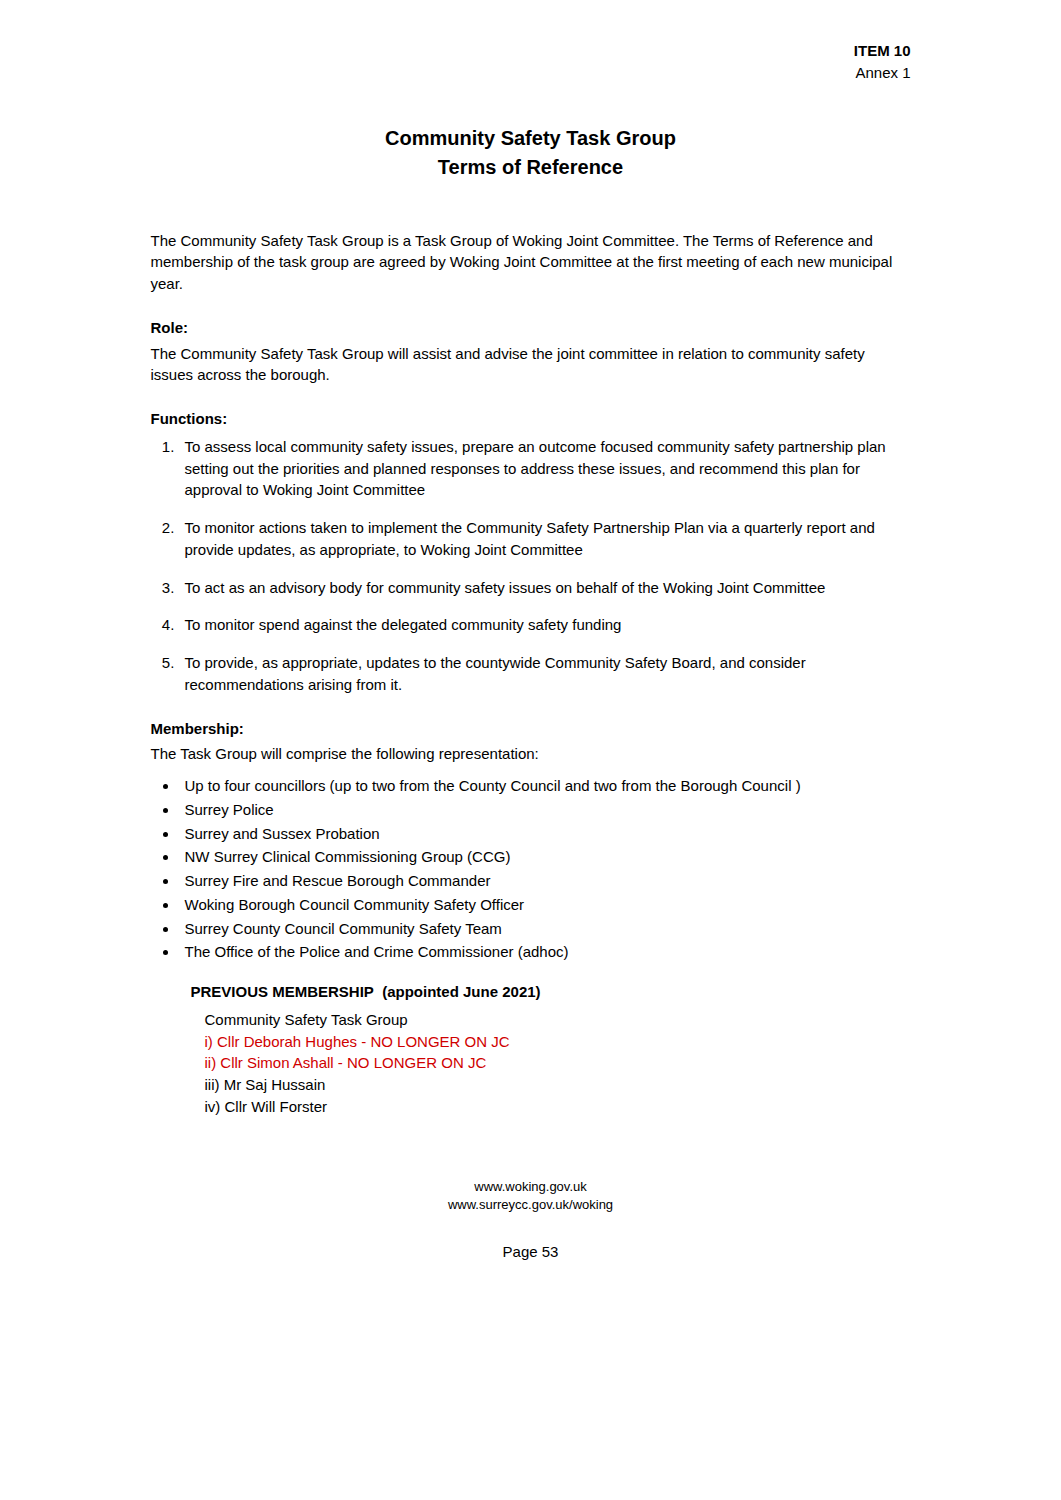ITEM 10
Annex 1
Community Safety Task Group Terms of Reference
The Community Safety Task Group is a Task Group of Woking Joint Committee. The Terms of Reference and membership of the task group are agreed by Woking Joint Committee at the first meeting of each new municipal year.
Role:
The Community Safety Task Group will assist and advise the joint committee in relation to community safety issues across the borough.
Functions:
To assess local community safety issues, prepare an outcome focused community safety partnership plan setting out the priorities and planned responses to address these issues, and recommend this plan for approval to Woking Joint Committee
To monitor actions taken to implement the Community Safety Partnership Plan via a quarterly report and provide updates, as appropriate, to Woking Joint Committee
To act as an advisory body for community safety issues on behalf of the Woking Joint Committee
To monitor spend against the delegated community safety funding
To provide, as appropriate, updates to the countywide Community Safety Board, and consider recommendations arising from it.
Membership:
The Task Group will comprise the following representation:
Up to four councillors (up to two from the County Council and two from the Borough Council )
Surrey Police
Surrey and Sussex Probation
NW Surrey Clinical Commissioning Group (CCG)
Surrey Fire and Rescue Borough Commander
Woking Borough Council Community Safety Officer
Surrey County Council Community Safety Team
The Office of the Police and Crime Commissioner (adhoc)
PREVIOUS MEMBERSHIP (appointed June 2021)
Community Safety Task Group
i) Cllr Deborah Hughes - NO LONGER ON JC
ii) Cllr Simon Ashall - NO LONGER ON JC
iii) Mr Saj Hussain
iv) Cllr Will Forster
www.woking.gov.uk
www.surreycc.gov.uk/woking
Page 53